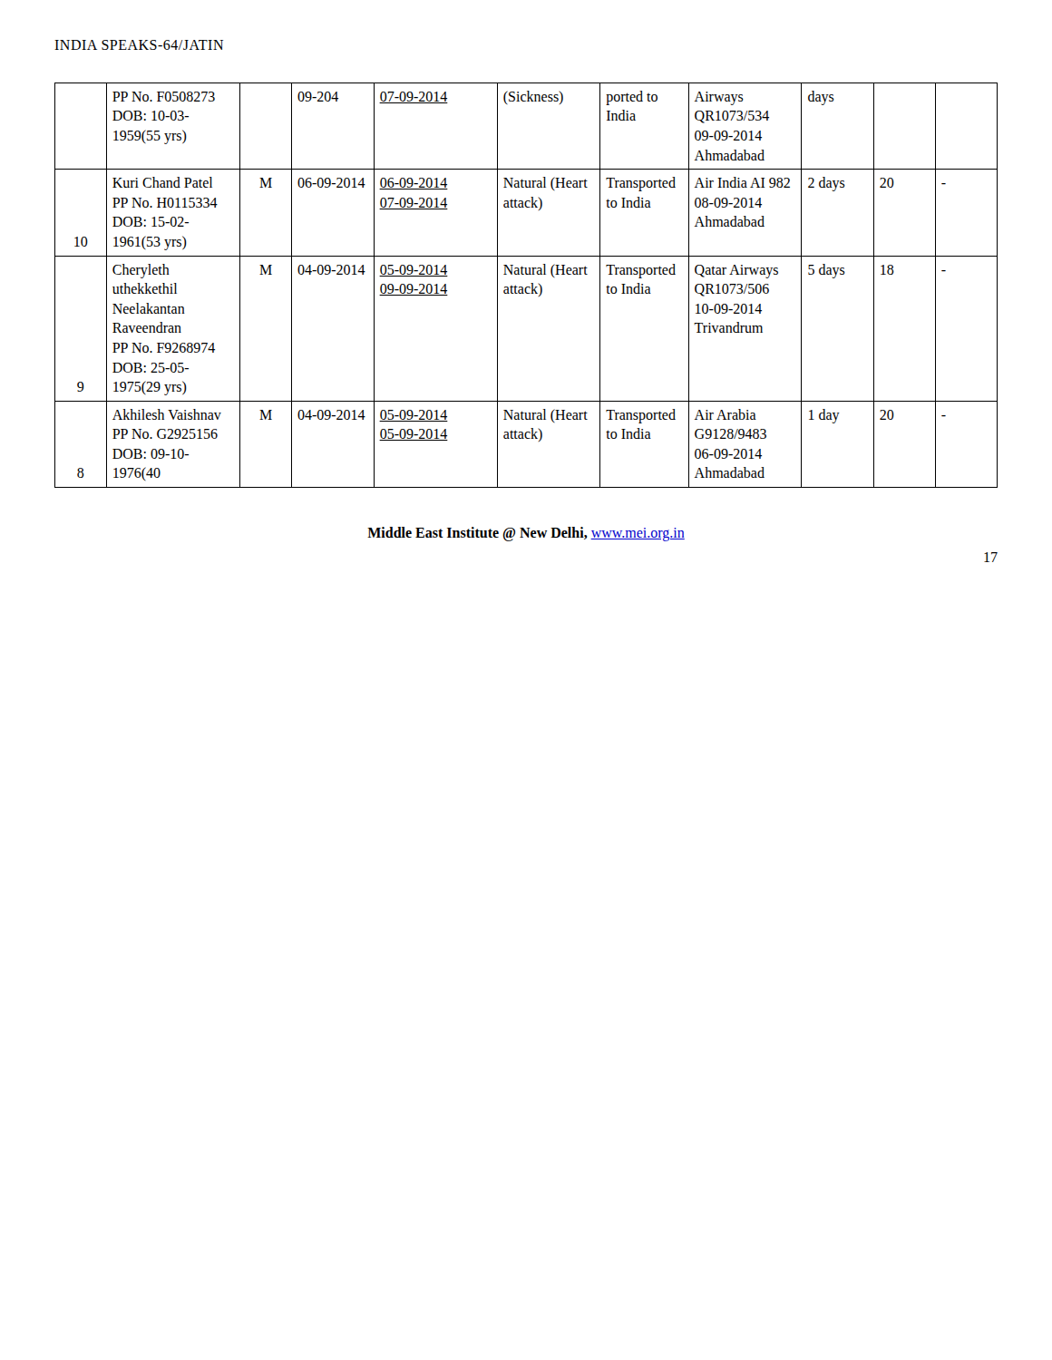INDIA SPEAKS-64/JATIN
| | PP No. F0508273 DOB: 10-03-1959(55 yrs) | | 09-204 | 07-09-2014 | (Sickness) | ported to India | Airways QR1073/534 09-09-2014 Ahmadabad | days | | |
| 10 | Kuri Chand Patel PP No. H0115334 DOB: 15-02-1961(53 yrs) | M | 06-09-2014 | 06-09-2014 07-09-2014 | Natural (Heart attack) | Transported to India | Air India AI 982 08-09-2014 Ahmadabad | 2 days | 20 | - |
| 9 | Cheryleth uthekkethil Neelakantan Raveendran PP No. F9268974 DOB: 25-05-1975(29 yrs) | M | 04-09-2014 | 05-09-2014 09-09-2014 | Natural (Heart attack) | Transported to India | Qatar Airways QR1073/506 10-09-2014 Trivandrum | 5 days | 18 | - |
| 8 | Akhilesh Vaishnav PP No. G2925156 DOB: 09-10-1976(40 | M | 04-09-2014 | 05-09-2014 05-09-2014 | Natural (Heart attack) | Transported to India | Air Arabia G9128/9483 06-09-2014 Ahmadabad | 1 day | 20 | - |
Middle East Institute @ New Delhi, www.mei.org.in
17